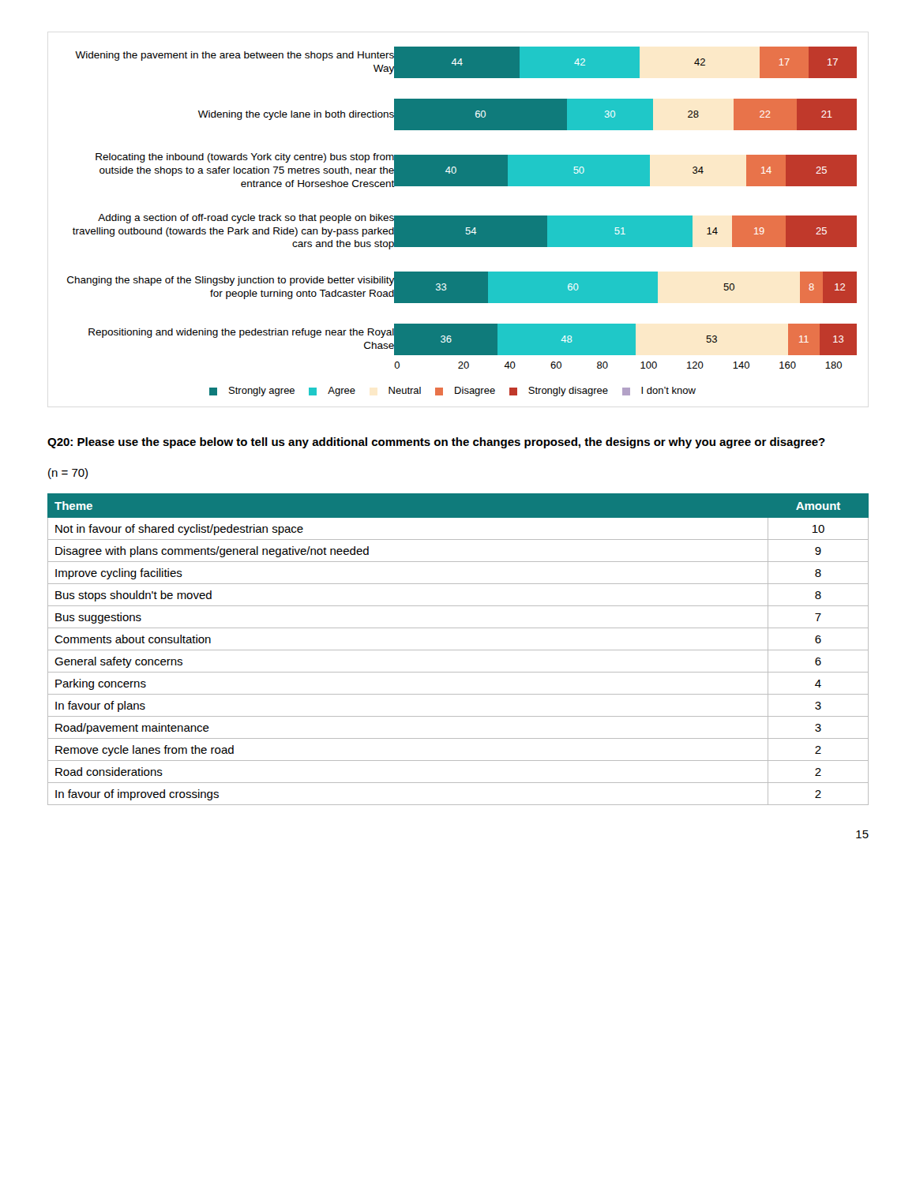| Widening the pavement in the area between the shops and Hunters Way | 44 42 42 17 17 |
| Widening the cycle lane in both directions | 60 30 28 22 21 |
| Relocating the inbound (towards York city centre) bus stop from outside the shops to a safer location 75 metres south, near the entrance of Horseshoe Crescent | 40 50 34 14 25 |
| Adding a section of off-road cycle track so that people on bikes travelling outbound (towards the Park and Ride) can by-pass parked cars and the bus stop | 54 51 14 19 25 |
| Changing the shape of the Slingsby junction to provide better visibility for people turning onto Tadcaster Road | 33 60 50 8 12 |
| Repositioning and widening the pedestrian refuge near the Royal Chase | 36 48 53 11 13 |
020406080100120140160180
Strongly agree Agree Neutral Disagree Strongly disagree I don’t know
Q20: Please use the space below to tell us any additional comments on the changes proposed, the designs or why you agree or disagree?
(n = 70)
| Theme | Amount |
| --- | --- |
| Not in favour of shared cyclist/pedestrian space | 10 |
| Disagree with plans comments/general negative/not needed | 9 |
| Improve cycling facilities | 8 |
| Bus stops shouldn't be moved | 8 |
| Bus suggestions | 7 |
| Comments about consultation | 6 |
| General safety concerns | 6 |
| Parking concerns | 4 |
| In favour of plans | 3 |
| Road/pavement maintenance | 3 |
| Remove cycle lanes from the road | 2 |
| Road considerations | 2 |
| In favour of improved crossings | 2 |
15